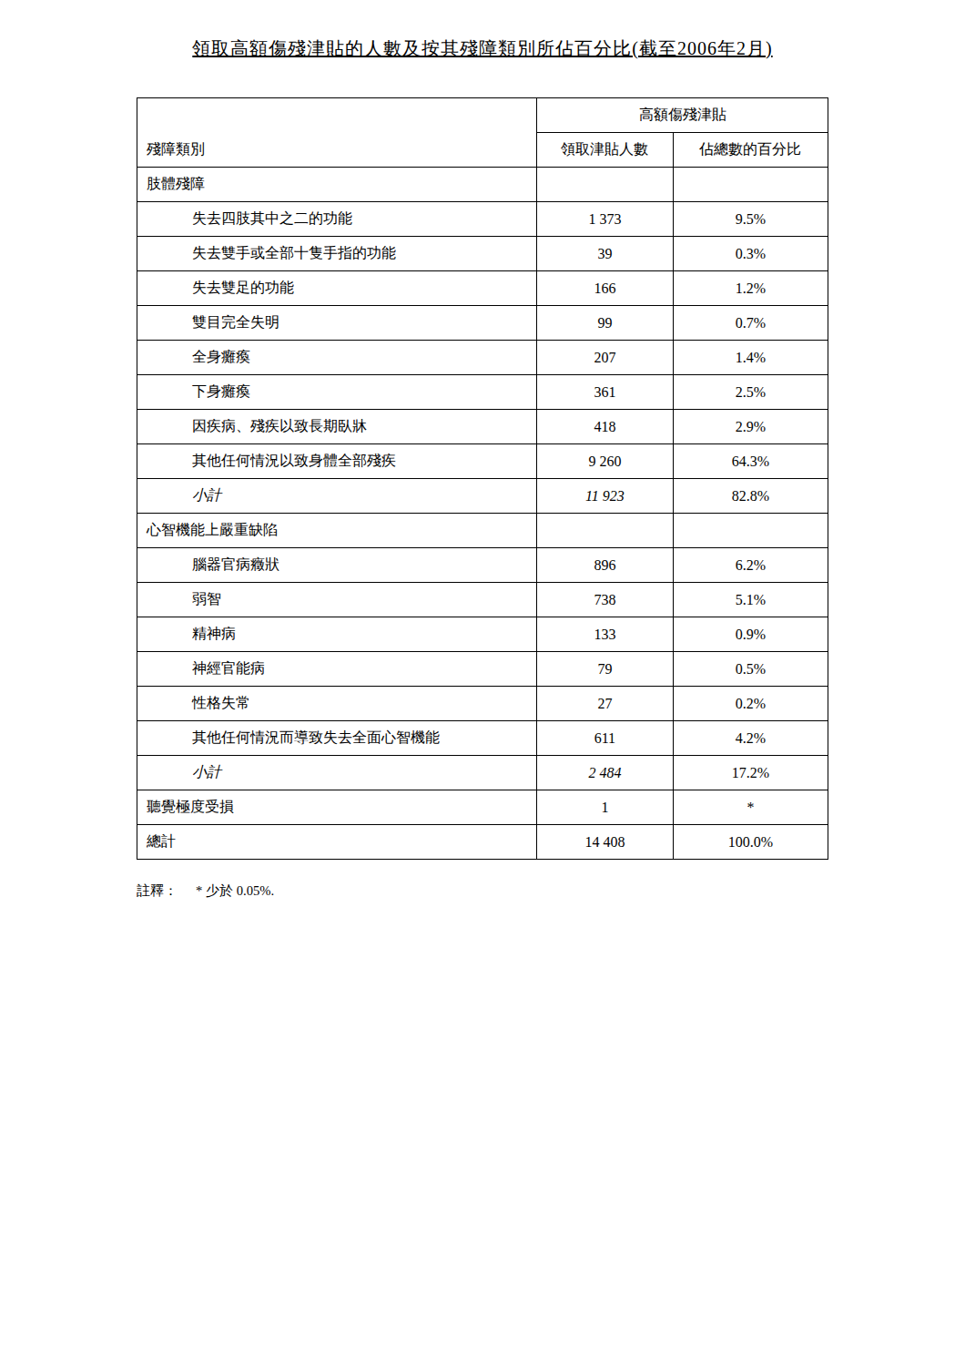領取高額傷殘津貼的人數及按其殘障類別所佔百分比(截至2006年2月)
| 殘障類別 | 高額傷殘津貼 |
| --- | --- |
| 領取津貼人數 | 佔總數的百分比 |
| 肢體殘障 | | |
| 失去四肢其中之二的功能 | 1 373 | 9.5% |
| 失去雙手或全部十隻手指的功能 | 39 | 0.3% |
| 失去雙足的功能 | 166 | 1.2% |
| 雙目完全失明 | 99 | 0.7% |
| 全身癱瘓 | 207 | 1.4% |
| 下身癱瘓 | 361 | 2.5% |
| 因疾病、殘疾以致長期臥牀 | 418 | 2.9% |
| 其他任何情況以致身體全部殘疾 | 9 260 | 64.3% |
| 小計 | 11 923 | 82.8% |
| 心智機能上嚴重缺陷 | | |
| 腦器官病癥狀 | 896 | 6.2% |
| 弱智 | 738 | 5.1% |
| 精神病 | 133 | 0.9% |
| 神經官能病 | 79 | 0.5% |
| 性格失常 | 27 | 0.2% |
| 其他任何情況而導致失去全面心智機能 | 611 | 4.2% |
| 小計 | 2 484 | 17.2% |
| 聽覺極度受損 | 1 | * |
| 總計 | 14 408 | 100.0% |
註釋：* 少於 0.05%.